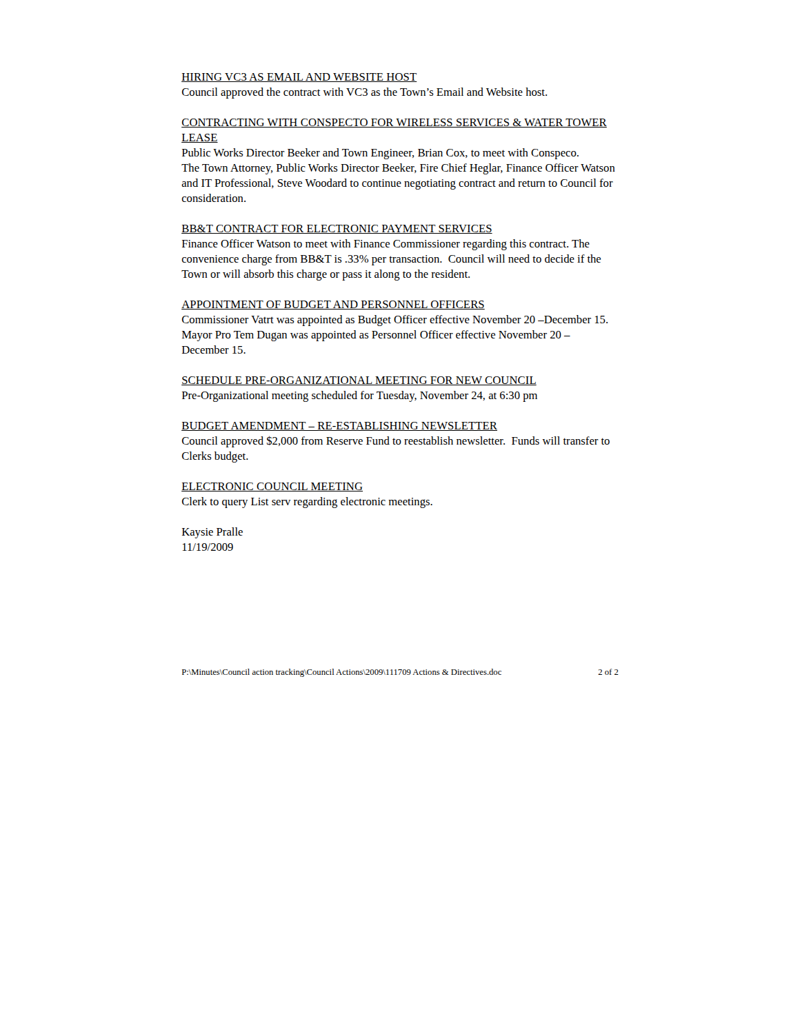Hiring VC3 as Email and Website Host
Council approved the contract with VC3 as the Town’s Email and Website host.
Contracting with Conspecto for Wireless Services & Water Tower Lease
Public Works Director Beeker and Town Engineer, Brian Cox, to meet with Conspeco.
The Town Attorney, Public Works Director Beeker, Fire Chief Heglar, Finance Officer Watson and IT Professional, Steve Woodard to continue negotiating contract and return to Council for consideration.
BB&T Contract for Electronic Payment Services
Finance Officer Watson to meet with Finance Commissioner regarding this contract. The convenience charge from BB&T is .33% per transaction. Council will need to decide if the Town or will absorb this charge or pass it along to the resident.
Appointment of Budget and Personnel Officers
Commissioner Vatrt was appointed as Budget Officer effective November 20 –December 15.
Mayor Pro Tem Dugan was appointed as Personnel Officer effective November 20 – December 15.
Schedule Pre-Organizational Meeting for New Council
Pre-Organizational meeting scheduled for Tuesday, November 24, at 6:30 pm
Budget Amendment – Re-establishing Newsletter
Council approved $2,000 from Reserve Fund to reestablish newsletter. Funds will transfer to Clerks budget.
Electronic Council Meeting
Clerk to query List serv regarding electronic meetings.
Kaysie Pralle
11/19/2009
P:\Minutes\Council action tracking\Council Actions\2009\111709 Actions & Directives.doc 2 of 2